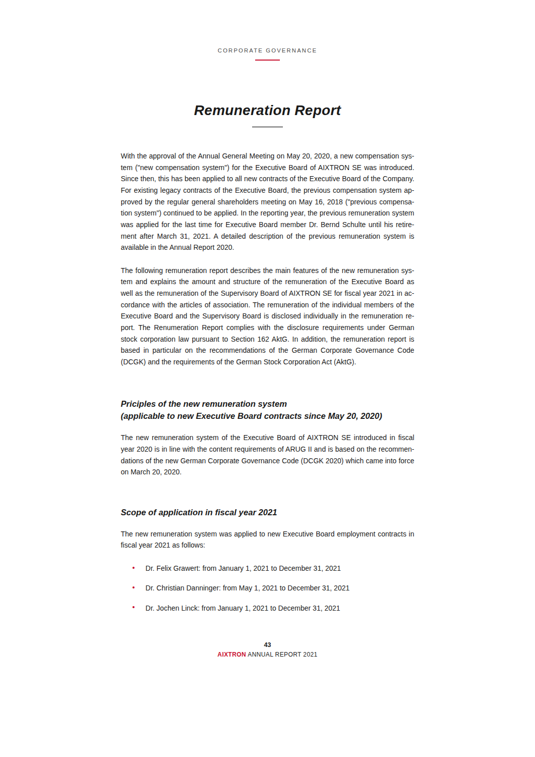Corporate Governance
Remuneration Report
With the approval of the Annual General Meeting on May 20, 2020, a new compensation system ("new compensation system") for the Executive Board of AIXTRON SE was introduced. Since then, this has been applied to all new contracts of the Executive Board of the Company. For existing legacy contracts of the Executive Board, the previous compensation system approved by the regular general shareholders meeting on May 16, 2018 ("previous compensation system") continued to be applied. In the reporting year, the previous remuneration system was applied for the last time for Executive Board member Dr. Bernd Schulte until his retirement after March 31, 2021. A detailed description of the previous remuneration system is available in the Annual Report 2020.
The following remuneration report describes the main features of the new remuneration system and explains the amount and structure of the remuneration of the Executive Board as well as the remuneration of the Supervisory Board of AIXTRON SE for fiscal year 2021 in accordance with the articles of association. The remuneration of the individual members of the Executive Board and the Supervisory Board is disclosed individually in the remuneration report. The Renumeration Report complies with the disclosure requirements under German stock corporation law pursuant to Section 162 AktG. In addition, the remuneration report is based in particular on the recommendations of the German Corporate Governance Code (DCGK) and the requirements of the German Stock Corporation Act (AktG).
Priciples of the new remuneration system
(applicable to new Executive Board contracts since May 20, 2020)
The new remuneration system of the Executive Board of AIXTRON SE introduced in fiscal year 2020 is in line with the content requirements of ARUG II and is based on the recommendations of the new German Corporate Governance Code (DCGK 2020) which came into force on March 20, 2020.
Scope of application in fiscal year 2021
The new remuneration system was applied to new Executive Board employment contracts in fiscal year 2021 as follows:
Dr. Felix Grawert: from January 1, 2021 to December 31, 2021
Dr. Christian Danninger: from May 1, 2021 to December 31, 2021
Dr. Jochen Linck: from January 1, 2021 to December 31, 2021
43
AIXTRON ANNUAL REPORT 2021